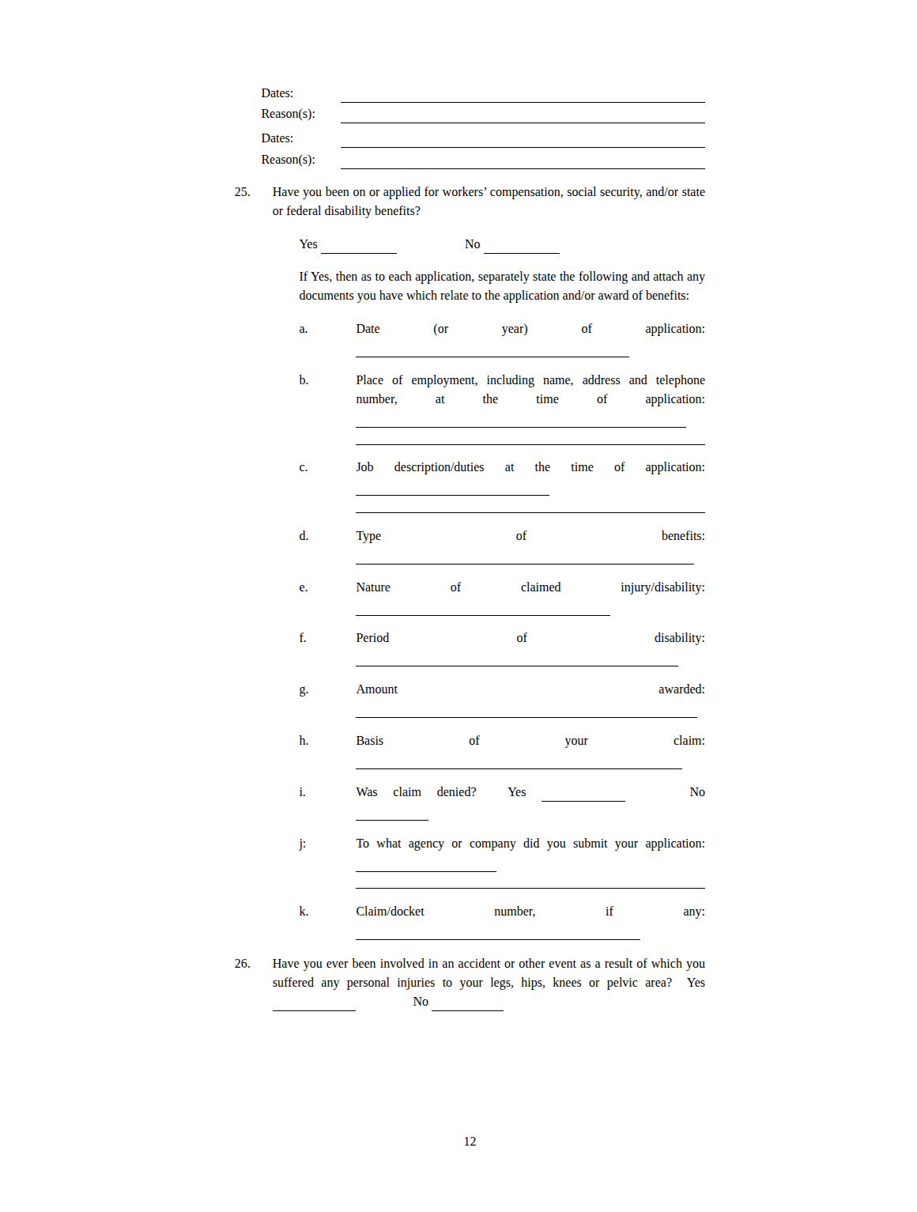Dates:
Reason(s):
Dates:
Reason(s):
25. Have you been on or applied for workers’ compensation, social security, and/or state or federal disability benefits?
Yes No
If Yes, then as to each application, separately state the following and attach any documents you have which relate to the application and/or award of benefits:
a. Date (or year) of application:
b. Place of employment, including name, address and telephone number, at the time of application:
c. Job description/duties at the time of application:
d. Type of benefits:
e. Nature of claimed injury/disability:
f. Period of disability:
g. Amount awarded:
h. Basis of your claim:
i. Was claim denied? Yes No
j: To what agency or company did you submit your application:
k. Claim/docket number, if any:
26. Have you ever been involved in an accident or other event as a result of which you suffered any personal injuries to your legs, hips, knees or pelvic area? Yes No
12